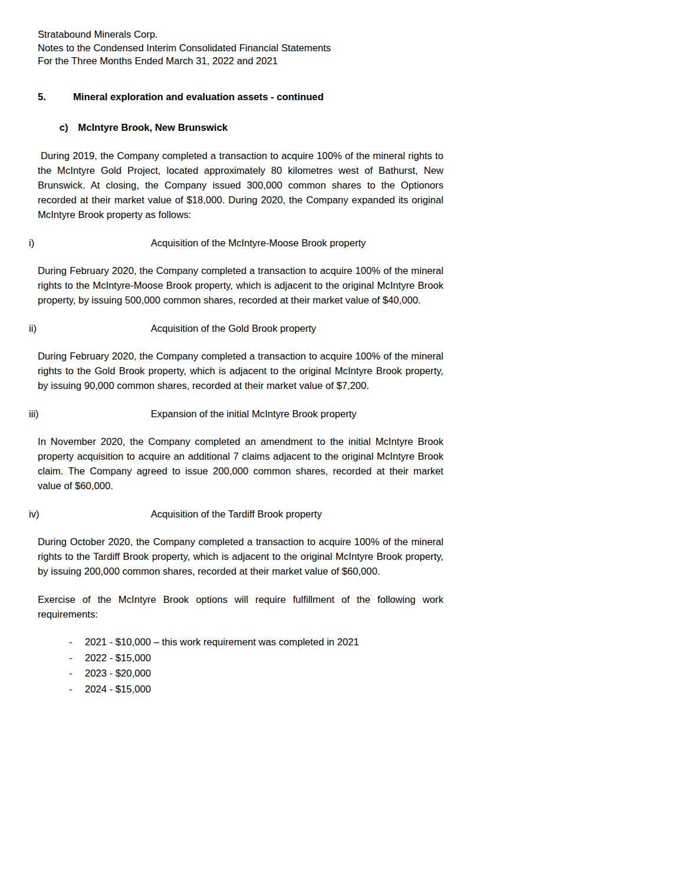Stratabound Minerals Corp.
Notes to the Condensed Interim Consolidated Financial Statements
For the Three Months Ended March 31, 2022 and 2021
5. Mineral exploration and evaluation assets - continued
c) McIntyre Brook, New Brunswick
During 2019, the Company completed a transaction to acquire 100% of the mineral rights to the McIntyre Gold Project, located approximately 80 kilometres west of Bathurst, New Brunswick. At closing, the Company issued 300,000 common shares to the Optionors recorded at their market value of $18,000. During 2020, the Company expanded its original McIntyre Brook property as follows:
i) Acquisition of the McIntyre-Moose Brook property
During February 2020, the Company completed a transaction to acquire 100% of the mineral rights to the McIntyre-Moose Brook property, which is adjacent to the original McIntyre Brook property, by issuing 500,000 common shares, recorded at their market value of $40,000.
ii) Acquisition of the Gold Brook property
During February 2020, the Company completed a transaction to acquire 100% of the mineral rights to the Gold Brook property, which is adjacent to the original McIntyre Brook property, by issuing 90,000 common shares, recorded at their market value of $7,200.
iii) Expansion of the initial McIntyre Brook property
In November 2020, the Company completed an amendment to the initial McIntyre Brook property acquisition to acquire an additional 7 claims adjacent to the original McIntyre Brook claim. The Company agreed to issue 200,000 common shares, recorded at their market value of $60,000.
iv) Acquisition of the Tardiff Brook property
During October 2020, the Company completed a transaction to acquire 100% of the mineral rights to the Tardiff Brook property, which is adjacent to the original McIntyre Brook property, by issuing 200,000 common shares, recorded at their market value of $60,000.
Exercise of the McIntyre Brook options will require fulfillment of the following work requirements:
2021 - $10,000 – this work requirement was completed in 2021
2022 - $15,000
2023 - $20,000
2024 - $15,000